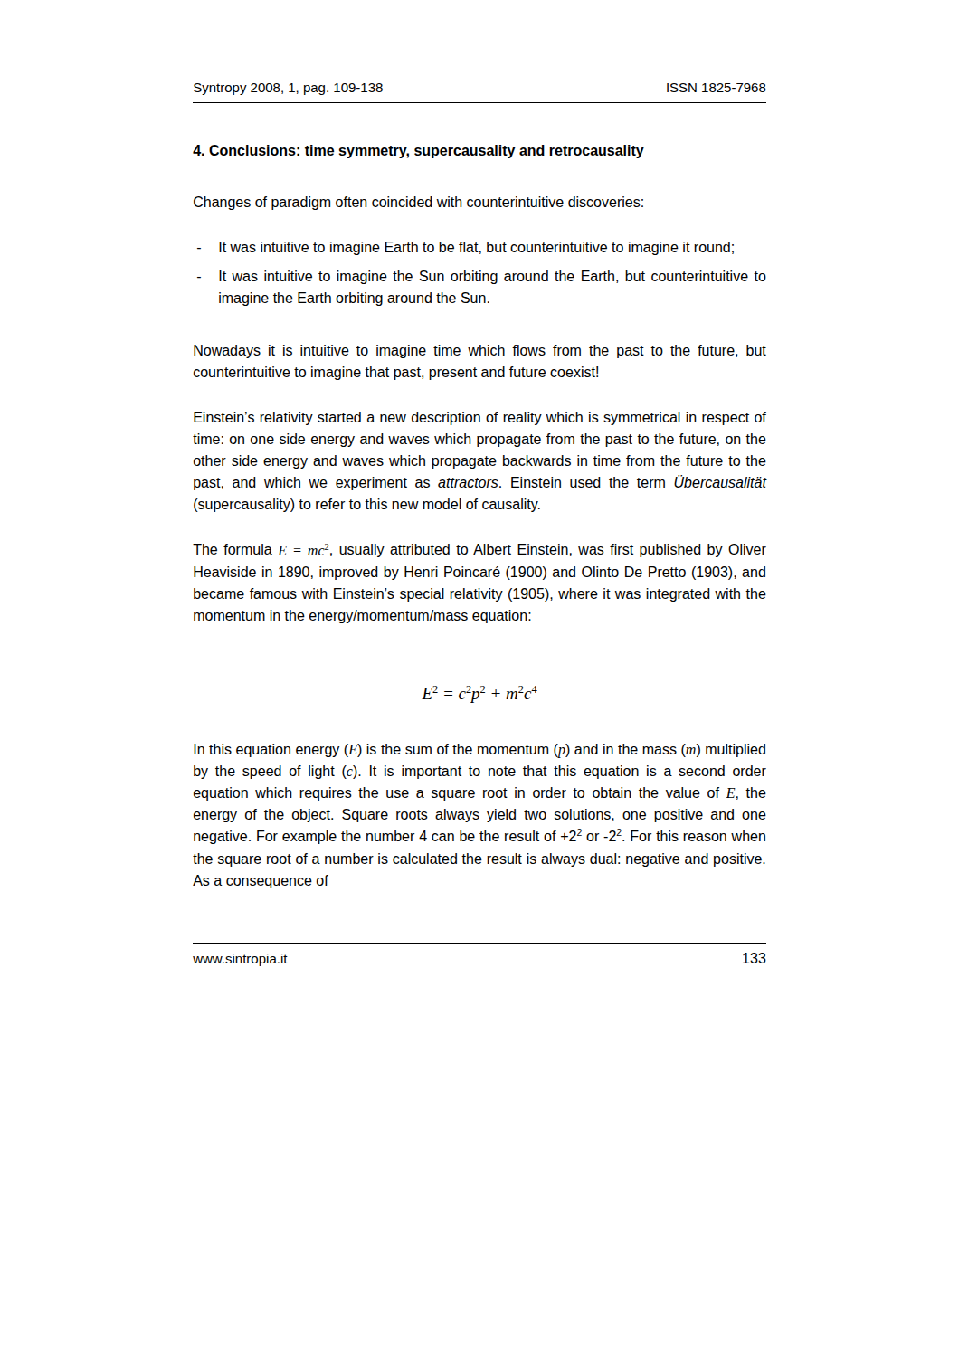Syntropy 2008, 1, pag. 109-138
ISSN 1825-7968
4. Conclusions: time symmetry, supercausality and retrocausality
Changes of paradigm often coincided with counterintuitive discoveries:
It was intuitive to imagine Earth to be flat, but counterintuitive to imagine it round;
It was intuitive to imagine the Sun orbiting around the Earth, but counterintuitive to imagine the Earth orbiting around the Sun.
Nowadays it is intuitive to imagine time which flows from the past to the future, but counterintuitive to imagine that past, present and future coexist!
Einstein’s relativity started a new description of reality which is symmetrical in respect of time: on one side energy and waves which propagate from the past to the future, on the other side energy and waves which propagate backwards in time from the future to the past, and which we experiment as attractors. Einstein used the term Übercausalität (supercausality) to refer to this new model of causality.
The formula E = mc2, usually attributed to Albert Einstein, was first published by Oliver Heaviside in 1890, improved by Henri Poincaré (1900) and Olinto De Pretto (1903), and became famous with Einstein’s special relativity (1905), where it was integrated with the momentum in the energy/momentum/mass equation:
E2 = c2p2 + m2c4
In this equation energy (E) is the sum of the momentum (p) and in the mass (m) multiplied by the speed of light (c). It is important to note that this equation is a second order equation which requires the use a square root in order to obtain the value of E, the energy of the object. Square roots always yield two solutions, one positive and one negative. For example the number 4 can be the result of +22 or -22. For this reason when the square root of a number is calculated the result is always dual: negative and positive. As a consequence of
www.sintropia.it
133